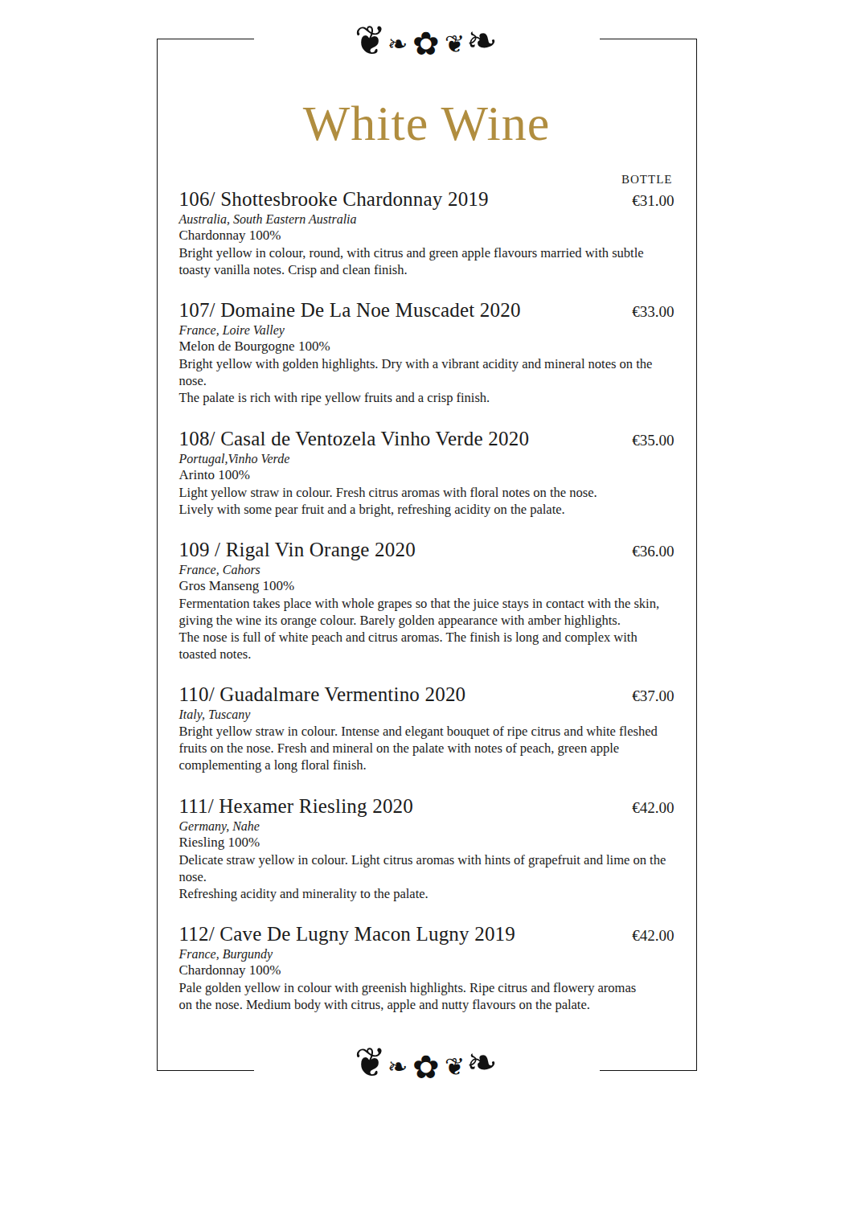❦❧✿❦❧
White Wine
BOTTLE
106/ Shottesbrooke Chardonnay 2019
€31.00
Australia, South Eastern Australia
Chardonnay 100%
Bright yellow in colour, round, with citrus and green apple flavours married with subtle
toasty vanilla notes. Crisp and clean finish.
107/ Domaine De La Noe Muscadet 2020
€33.00
France, Loire Valley
Melon de Bourgogne 100%
Bright yellow with golden highlights. Dry with a vibrant acidity and mineral notes on the nose.
The palate is rich with ripe yellow fruits and a crisp finish.
108/ Casal de Ventozela Vinho Verde 2020
€35.00
Portugal,Vinho Verde
Arinto 100%
Light yellow straw in colour. Fresh citrus aromas with floral notes on the nose.
Lively with some pear fruit and a bright, refreshing acidity on the palate.
109 / Rigal Vin Orange 2020
€36.00
France, Cahors
Gros Manseng 100%
Fermentation takes place with whole grapes so that the juice stays in contact with the skin,
giving the wine its orange colour. Barely golden appearance with amber highlights.
The nose is full of white peach and citrus aromas. The finish is long and complex with toasted notes.
110/ Guadalmare Vermentino 2020
€37.00
Italy, Tuscany
Bright yellow straw in colour. Intense and elegant bouquet of ripe citrus and white fleshed
fruits on the nose. Fresh and mineral on the palate with notes of peach, green apple
complementing a long floral finish.
111/ Hexamer Riesling 2020
€42.00
Germany, Nahe
Riesling 100%
Delicate straw yellow in colour. Light citrus aromas with hints of grapefruit and lime on the nose.
Refreshing acidity and minerality to the palate.
112/ Cave De Lugny Macon Lugny 2019
€42.00
France, Burgundy
Chardonnay 100%
Pale golden yellow in colour with greenish highlights. Ripe citrus and flowery aromas
on the nose. Medium body with citrus, apple and nutty flavours on the palate.
❦❧✿❦❧